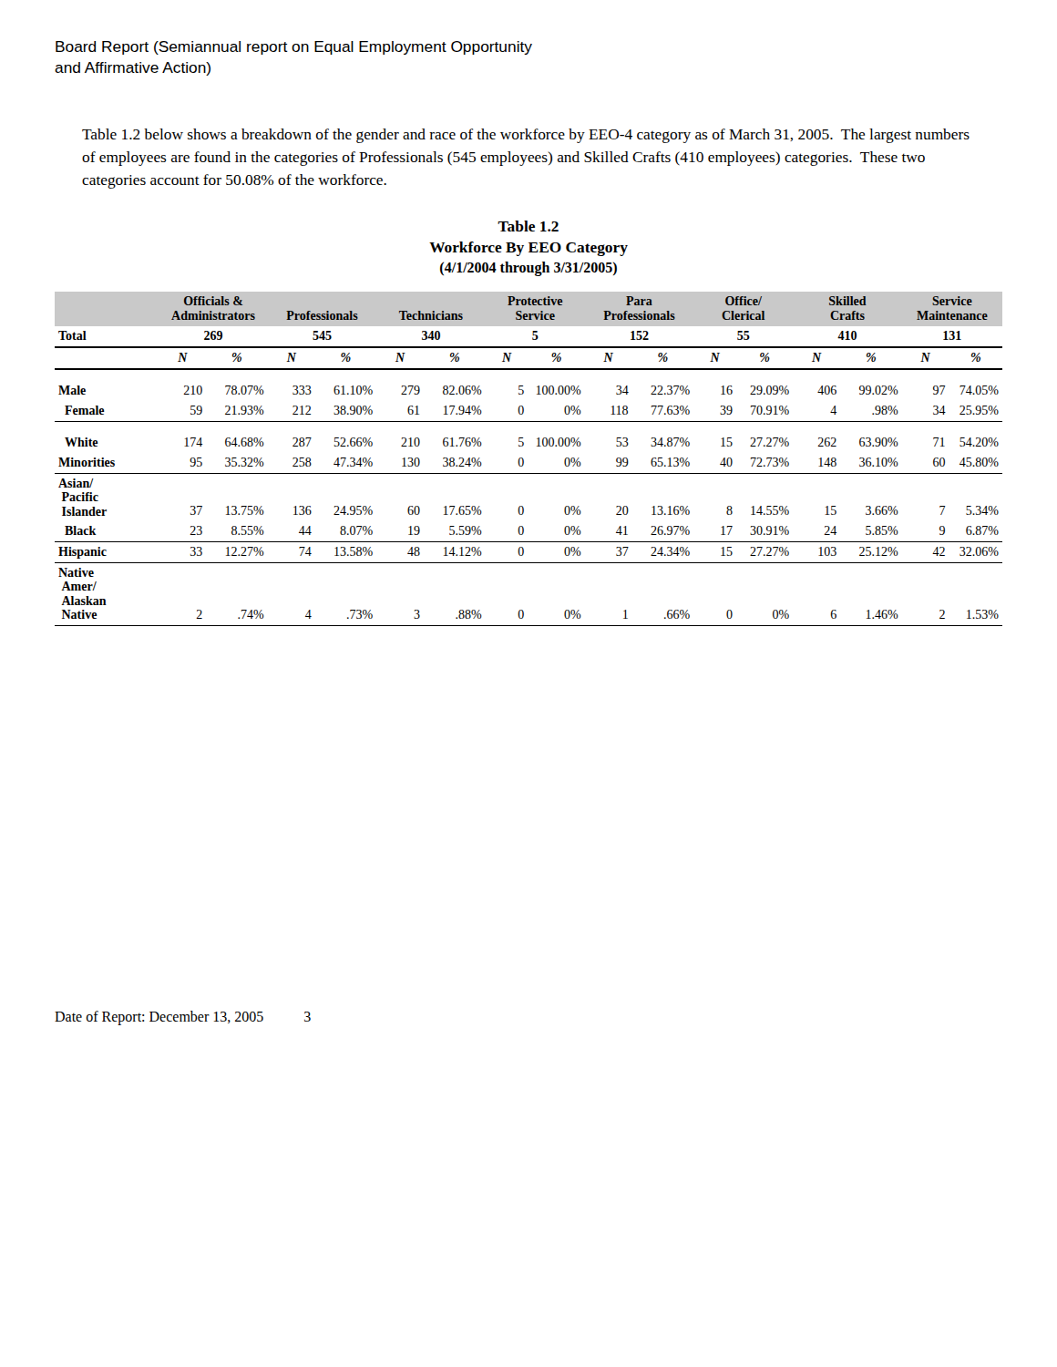Board Report (Semiannual report on Equal Employment Opportunity
and Affirmative Action)
Table 1.2 below shows a breakdown of the gender and race of the workforce by EEO-4 category as of March 31, 2005. The largest numbers of employees are found in the categories of Professionals (545 employees) and Skilled Crafts (410 employees) categories. These two categories account for 50.08% of the workforce.
Table 1.2
Workforce By EEO Category
(4/1/2004 through 3/31/2005)
| | Officials & Administrators | Professionals | Technicians | Protective Service | Para Professionals | Office/ Clerical | Skilled Crafts | Service Maintenance |
| --- | --- | --- | --- | --- | --- | --- | --- | --- |
| Total | 269 | 545 | 340 | 5 | 152 | 55 | 410 | 131 |
| | N | % | N | % | N | % | N | % | N | % | N | % | N | % | N | % |
| Male | 210 | 78.07% | 333 | 61.10% | 279 | 82.06% | 5 | 100.00% | 34 | 22.37% | 16 | 29.09% | 406 | 99.02% | 97 | 74.05% |
| Female | 59 | 21.93% | 212 | 38.90% | 61 | 17.94% | 0 | 0% | 118 | 77.63% | 39 | 70.91% | 4 | .98% | 34 | 25.95% |
| White | 174 | 64.68% | 287 | 52.66% | 210 | 61.76% | 5 | 100.00% | 53 | 34.87% | 15 | 27.27% | 262 | 63.90% | 71 | 54.20% |
| Minorities | 95 | 35.32% | 258 | 47.34% | 130 | 38.24% | 0 | 0% | 99 | 65.13% | 40 | 72.73% | 148 | 36.10% | 60 | 45.80% |
| Asian/ Pacific Islander | 37 | 13.75% | 136 | 24.95% | 60 | 17.65% | 0 | 0% | 20 | 13.16% | 8 | 14.55% | 15 | 3.66% | 7 | 5.34% |
| Black | 23 | 8.55% | 44 | 8.07% | 19 | 5.59% | 0 | 0% | 41 | 26.97% | 17 | 30.91% | 24 | 5.85% | 9 | 6.87% |
| Hispanic | 33 | 12.27% | 74 | 13.58% | 48 | 14.12% | 0 | 0% | 37 | 24.34% | 15 | 27.27% | 103 | 25.12% | 42 | 32.06% |
| Native Amer/ Alaskan Native | 2 | .74% | 4 | .73% | 3 | .88% | 0 | 0% | 1 | .66% | 0 | 0% | 6 | 1.46% | 2 | 1.53% |
Date of Report: December 13, 2005 3